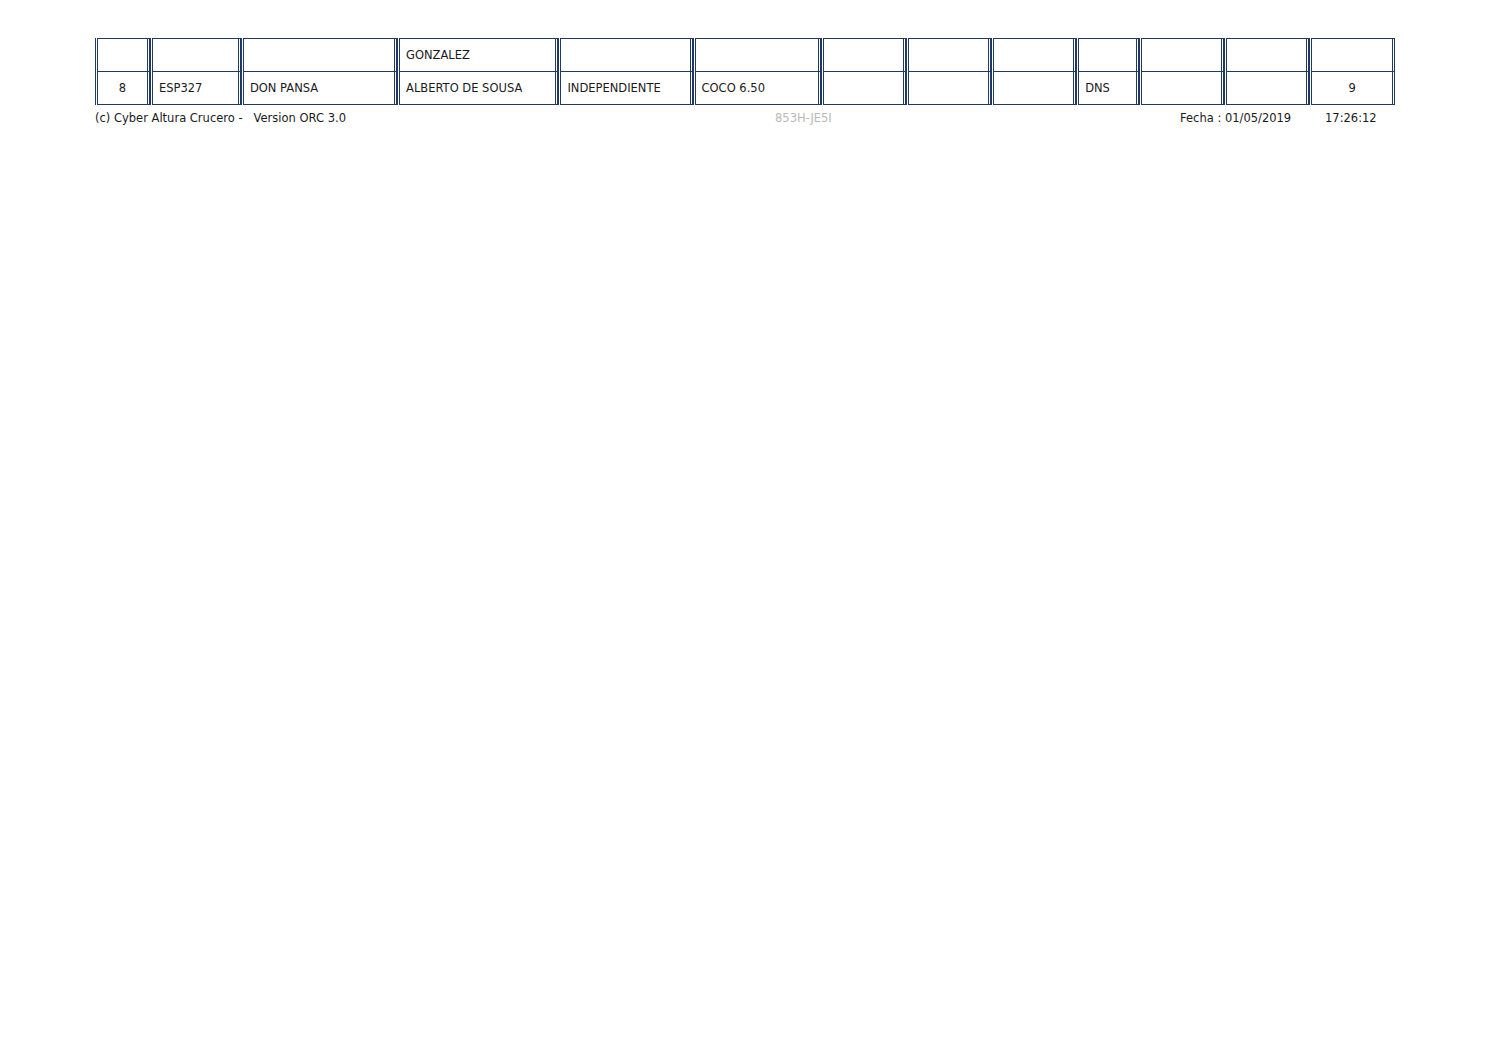| | | | GONZALEZ | | | | | | | | | |
| 8 | ESP327 | DON PANSA | ALBERTO DE SOUSA | INDEPENDIENTE | COCO 6.50 | | | | DNS | | | 9 |
(c) Cyber Altura Crucero - Version ORC 3.0 853H-JE5I Fecha : 01/05/2019 17:26:12